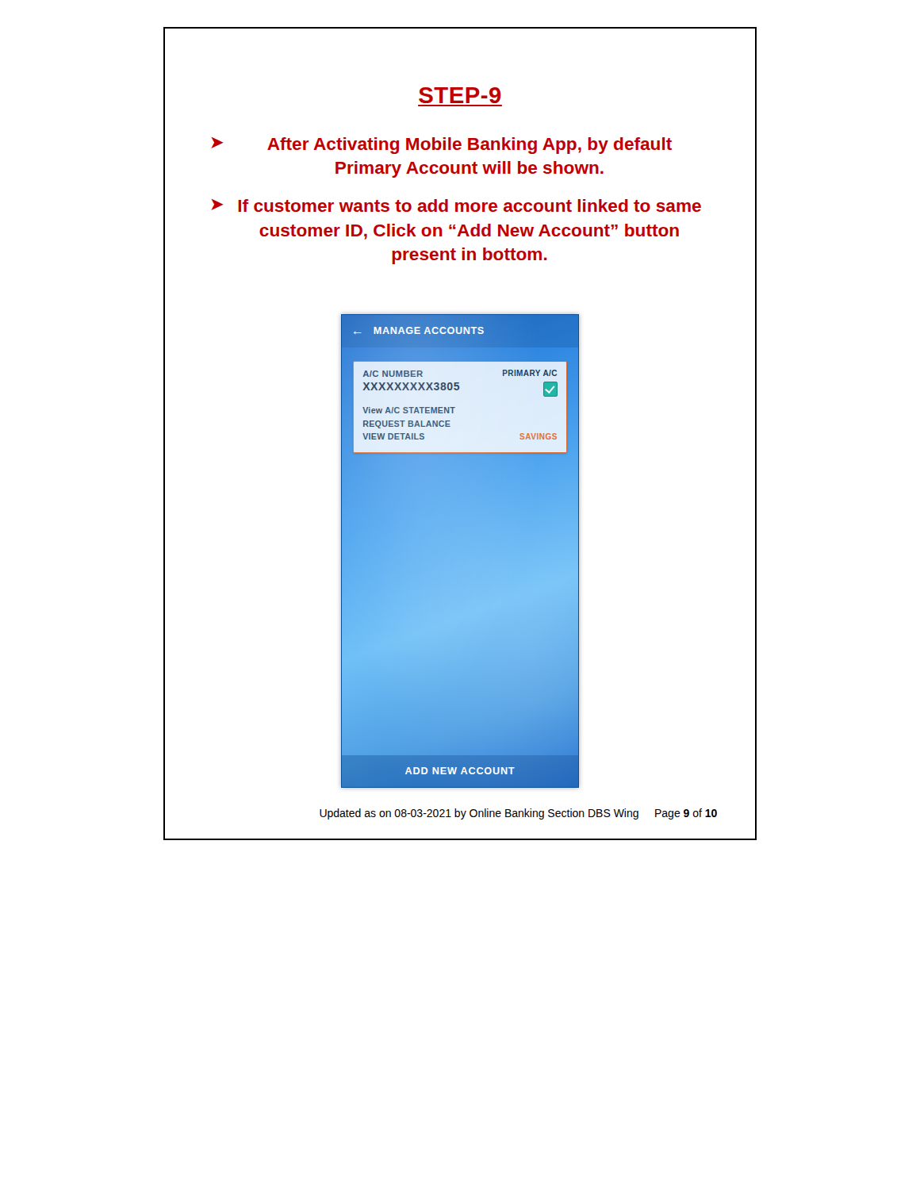STEP-9
After Activating Mobile Banking App, by default Primary Account will be shown.
If customer wants to add more account linked to same customer ID, Click on “Add New Account” button present in bottom.
← MANAGE ACCOUNTS
A/C NUMBER
XXXXXXXXX3805
PRIMARY A/C
View A/C STATEMENT
REQUEST BALANCE
VIEW DETAILS SAVINGS
ADD NEW ACCOUNT
Updated as on 08-03-2021 by Online Banking Section DBS Wing Page 9 of 10